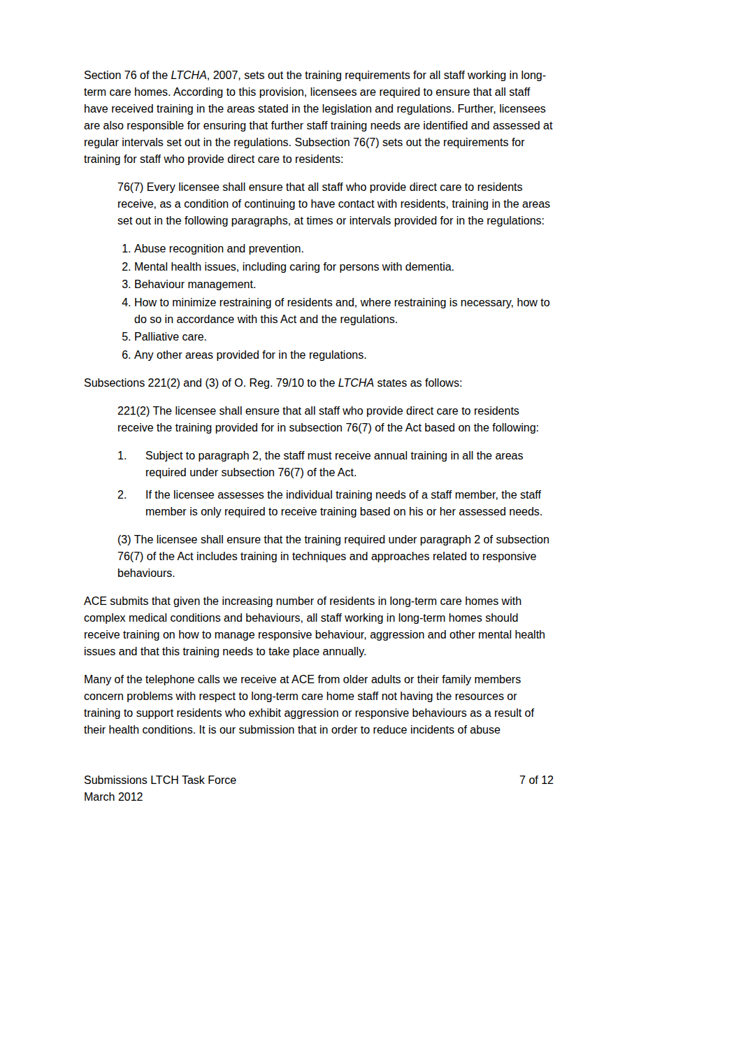Section 76 of the LTCHA, 2007, sets out the training requirements for all staff working in long-term care homes. According to this provision, licensees are required to ensure that all staff have received training in the areas stated in the legislation and regulations. Further, licensees are also responsible for ensuring that further staff training needs are identified and assessed at regular intervals set out in the regulations. Subsection 76(7) sets out the requirements for training for staff who provide direct care to residents:
76(7) Every licensee shall ensure that all staff who provide direct care to residents receive, as a condition of continuing to have contact with residents, training in the areas set out in the following paragraphs, at times or intervals provided for in the regulations:
Abuse recognition and prevention.
Mental health issues, including caring for persons with dementia.
Behaviour management.
How to minimize restraining of residents and, where restraining is necessary, how to do so in accordance with this Act and the regulations.
Palliative care.
Any other areas provided for in the regulations.
Subsections 221(2) and (3) of O. Reg. 79/10 to the LTCHA states as follows:
221(2) The licensee shall ensure that all staff who provide direct care to residents receive the training provided for in subsection 76(7) of the Act based on the following:
1. Subject to paragraph 2, the staff must receive annual training in all the areas required under subsection 76(7) of the Act.
2. If the licensee assesses the individual training needs of a staff member, the staff member is only required to receive training based on his or her assessed needs.
(3) The licensee shall ensure that the training required under paragraph 2 of subsection 76(7) of the Act includes training in techniques and approaches related to responsive behaviours.
ACE submits that given the increasing number of residents in long-term care homes with complex medical conditions and behaviours, all staff working in long-term homes should receive training on how to manage responsive behaviour, aggression and other mental health issues and that this training needs to take place annually.
Many of the telephone calls we receive at ACE from older adults or their family members concern problems with respect to long-term care home staff not having the resources or training to support residents who exhibit aggression or responsive behaviours as a result of their health conditions. It is our submission that in order to reduce incidents of abuse
Submissions LTCH Task Force
March 2012
7 of 12